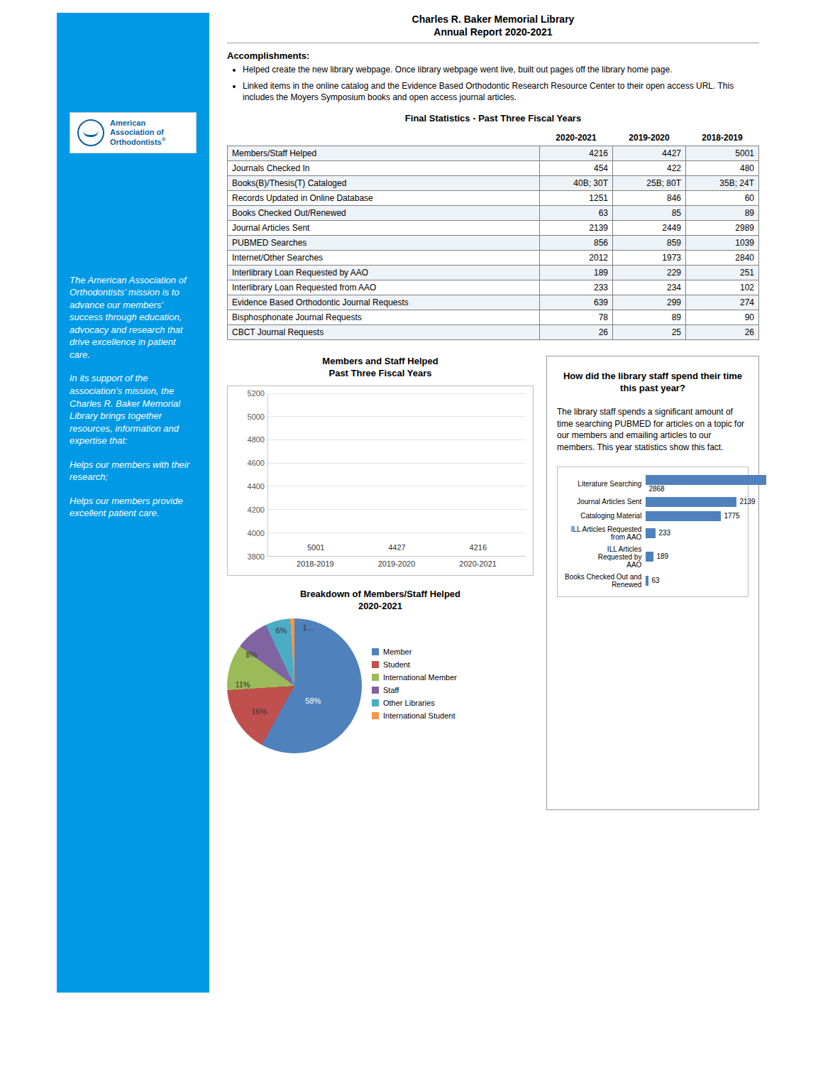American
Association of
Orthodontists®
The American Association of Orthodontists’ mission is to advance our members’ success through education, advocacy and research that drive excellence in patient care.
In its support of the association’s mission, the Charles R. Baker Memorial Library brings together resources, information and expertise that:
Helps our members with their research;
Helps our members provide excellent patient care.
Charles R. Baker Memorial Library
Annual Report 2020-2021
Accomplishments:
Helped create the new library webpage. Once library webpage went live, built out pages off the library home page.
Linked items in the online catalog and the Evidence Based Orthodontic Research Resource Center to their open access URL. This includes the Moyers Symposium books and open access journal articles.
Final Statistics - Past Three Fiscal Years
| | 2020-2021 | 2019-2020 | 2018-2019 |
| --- | --- | --- | --- |
| Members/Staff Helped | 4216 | 4427 | 5001 |
| Journals Checked In | 454 | 422 | 480 |
| Books(B)/Thesis(T) Cataloged | 40B; 30T | 25B; 80T | 35B; 24T |
| Records Updated in Online Database | 1251 | 846 | 60 |
| Books Checked Out/Renewed | 63 | 85 | 89 |
| Journal Articles Sent | 2139 | 2449 | 2989 |
| PUBMED Searches | 856 | 859 | 1039 |
| Internet/Other Searches | 2012 | 1973 | 2840 |
| Interlibrary Loan Requested by AAO | 189 | 229 | 251 |
| Interlibrary Loan Requested from AAO | 233 | 234 | 102 |
| Evidence Based Orthodontic Journal Requests | 639 | 299 | 274 |
| Bisphosphonate Journal Requests | 78 | 89 | 90 |
| CBCT Journal Requests | 26 | 25 | 26 |
Members and Staff Helped
Past Three Fiscal Years
5200 5000 4800 4600 4400 4200 4000 3800
5001
4427
4216
2018-2019 2019-2020 2020-2021
Breakdown of Members/Staff Helped
2020-2021
58% 16% 11% 8% 6% 1…
Member
Student
International Member
Staff
Other Libraries
International Student
How did the library staff spend their time this past year?
The library staff spends a significant amount of time searching PUBMED for articles on a topic for our members and emailing articles to our members. This year statistics show this fact.
| Literature Searching | 2868 |
| Journal Articles Sent | 2139 |
| Cataloging Material | 1775 |
| ILL Articles Requested from AAO | 233 |
| ILL Articles Requested by AAO | 189 |
| Books Checked Out and Renewed | 63 |